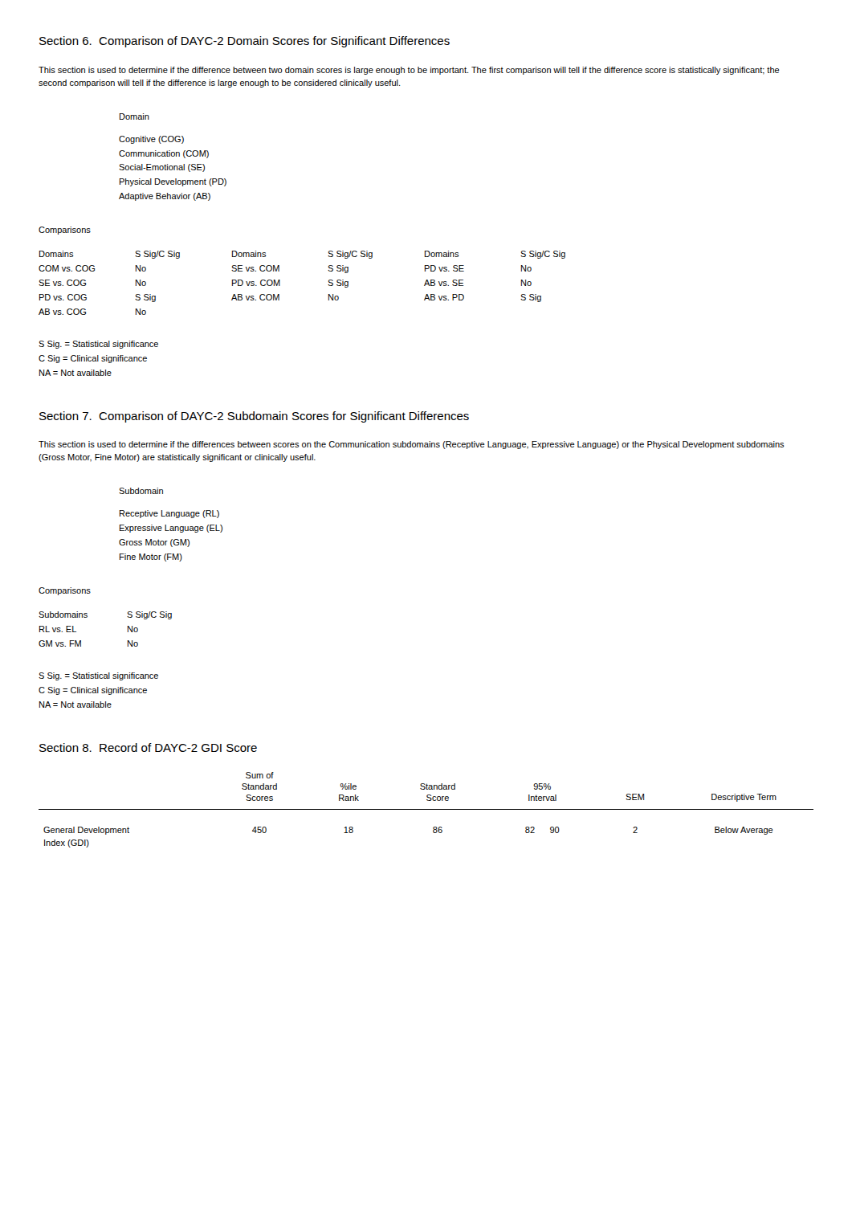Section 6. Comparison of DAYC-2 Domain Scores for Significant Differences
This section is used to determine if the difference between two domain scores is large enough to be important. The first comparison will tell if the difference score is statistically significant; the second comparison will tell if the difference is large enough to be considered clinically useful.
Domain
Cognitive (COG)
Communication (COM)
Social-Emotional (SE)
Physical Development (PD)
Adaptive Behavior (AB)
Comparisons
| Domains | S Sig/C Sig | Domains | S Sig/C Sig | Domains | S Sig/C Sig |
| COM vs. COG | No | SE vs. COM | S Sig | PD vs. SE | No |
| SE vs. COG | No | PD vs. COM | S Sig | AB vs. SE | No |
| PD vs. COG | S Sig | AB vs. COM | No | AB vs. PD | S Sig |
| AB vs. COG | No | | | | |
S Sig. = Statistical significance
C Sig = Clinical significance
NA = Not available
Section 7. Comparison of DAYC-2 Subdomain Scores for Significant Differences
This section is used to determine if the differences between scores on the Communication subdomains (Receptive Language, Expressive Language) or the Physical Development subdomains (Gross Motor, Fine Motor) are statistically significant or clinically useful.
Subdomain
Receptive Language (RL)
Expressive Language (EL)
Gross Motor (GM)
Fine Motor (FM)
Comparisons
| Subdomains | S Sig/C Sig |
| RL vs. EL | No |
| GM vs. FM | No |
S Sig. = Statistical significance
C Sig = Clinical significance
NA = Not available
Section 8. Record of DAYC-2 GDI Score
| | Sum of Standard Scores | %ile Rank | Standard Score | 95% Interval | SEM | Descriptive Term |
| --- | --- | --- | --- | --- | --- | --- |
| General Development Index (GDI) | 450 | 18 | 86 | 82 90 | 2 | Below Average |